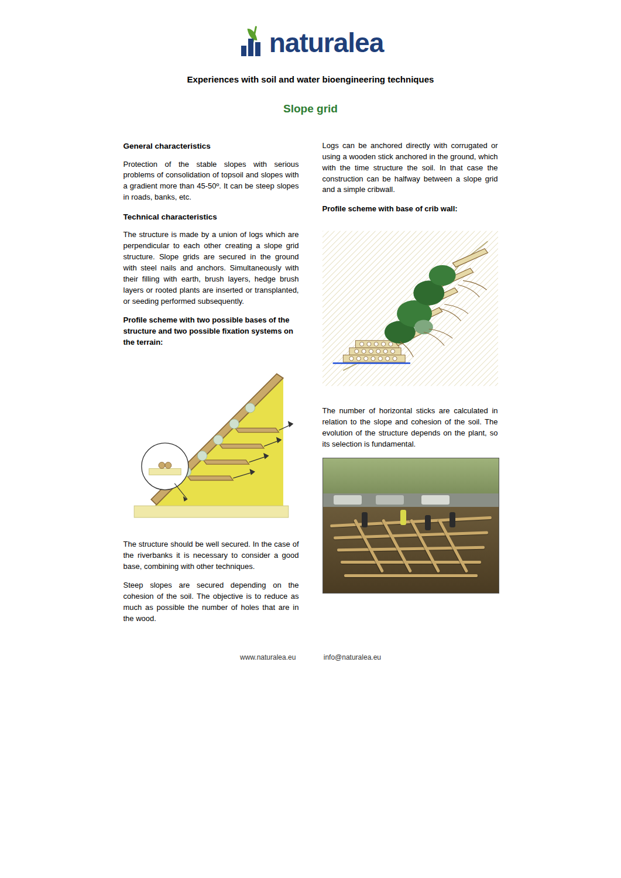naturalea
Experiences with soil and water bioengineering techniques
Slope grid
General characteristics
Protection of the stable slopes with serious problems of consolidation of topsoil and slopes with a gradient more than 45-50º. It can be steep slopes in roads, banks, etc.
Technical characteristics
The structure is made by a union of logs which are perpendicular to each other creating a slope grid structure. Slope grids are secured in the ground with steel nails and anchors. Simultaneously with their filling with earth, brush layers, hedge brush layers or rooted plants are inserted or transplanted, or seeding performed subsequently.
Profile scheme with two possible bases of the structure and two possible fixation systems on the terrain:
The structure should be well secured. In the case of the riverbanks it is necessary to consider a good base, combining with other techniques.
Steep slopes are secured depending on the cohesion of the soil. The objective is to reduce as much as possible the number of holes that are in the wood.
Logs can be anchored directly with corrugated or using a wooden stick anchored in the ground, which with the time structure the soil. In that case the construction can be halfway between a slope grid and a simple cribwall.
Profile scheme with base of crib wall:
The number of horizontal sticks are calculated in relation to the slope and cohesion of the soil. The evolution of the structure depends on the plant, so its selection is fundamental.
www.naturalea.eu info@naturalea.eu